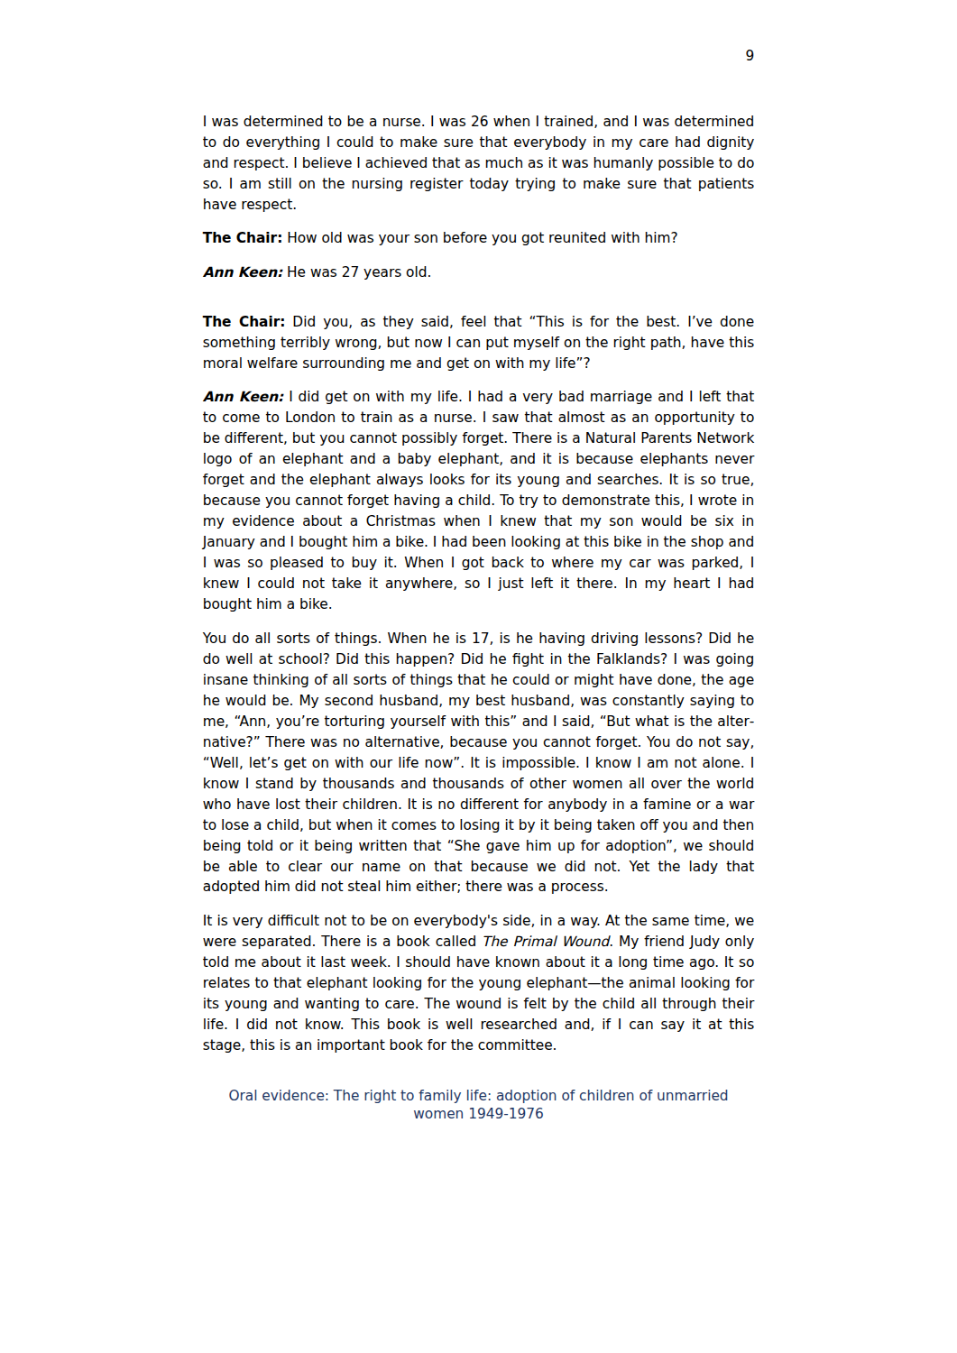9
I was determined to be a nurse. I was 26 when I trained, and I was determined to do everything I could to make sure that everybody in my care had dignity and respect. I believe I achieved that as much as it was humanly possible to do so. I am still on the nursing register today trying to make sure that patients have respect.
The Chair: How old was your son before you got reunited with him?
Ann Keen: He was 27 years old.
The Chair: Did you, as they said, feel that “This is for the best. I’ve done something terribly wrong, but now I can put myself on the right path, have this moral welfare surrounding me and get on with my life”?
Ann Keen: I did get on with my life. I had a very bad marriage and I left that to come to London to train as a nurse. I saw that almost as an opportunity to be different, but you cannot possibly forget. There is a Natural Parents Network logo of an elephant and a baby elephant, and it is because elephants never forget and the elephant always looks for its young and searches. It is so true, because you cannot forget having a child. To try to demonstrate this, I wrote in my evidence about a Christmas when I knew that my son would be six in January and I bought him a bike. I had been looking at this bike in the shop and I was so pleased to buy it. When I got back to where my car was parked, I knew I could not take it anywhere, so I just left it there. In my heart I had bought him a bike.
You do all sorts of things. When he is 17, is he having driving lessons? Did he do well at school? Did this happen? Did he fight in the Falklands? I was going insane thinking of all sorts of things that he could or might have done, the age he would be. My second husband, my best husband, was constantly saying to me, “Ann, you’re torturing yourself with this” and I said, “But what is the alternative?” There was no alternative, because you cannot forget. You do not say, “Well, let’s get on with our life now”. It is impossible. I know I am not alone. I know I stand by thousands and thousands of other women all over the world who have lost their children. It is no different for anybody in a famine or a war to lose a child, but when it comes to losing it by it being taken off you and then being told or it being written that “She gave him up for adoption”, we should be able to clear our name on that because we did not. Yet the lady that adopted him did not steal him either; there was a process.
It is very difficult not to be on everybody's side, in a way. At the same time, we were separated. There is a book called The Primal Wound. My friend Judy only told me about it last week. I should have known about it a long time ago. It so relates to that elephant looking for the young elephant—the animal looking for its young and wanting to care. The wound is felt by the child all through their life. I did not know. This book is well researched and, if I can say it at this stage, this is an important book for the committee.
Oral evidence: The right to family life: adoption of children of unmarried women 1949-1976